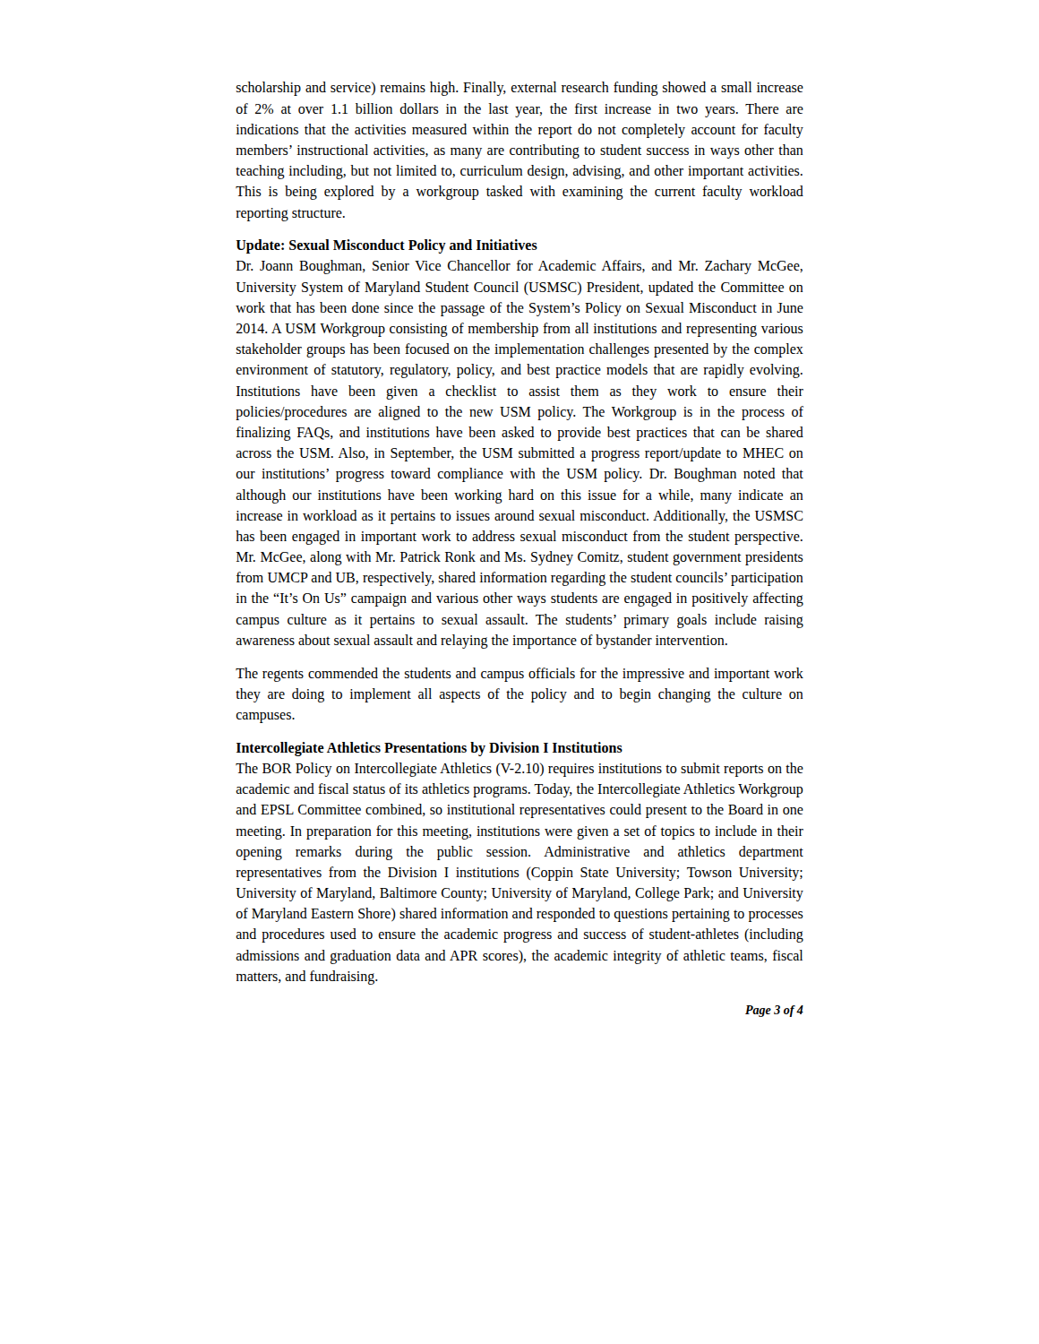scholarship and service) remains high. Finally, external research funding showed a small increase of 2% at over 1.1 billion dollars in the last year, the first increase in two years. There are indications that the activities measured within the report do not completely account for faculty members’ instructional activities, as many are contributing to student success in ways other than teaching including, but not limited to, curriculum design, advising, and other important activities. This is being explored by a workgroup tasked with examining the current faculty workload reporting structure.
Update: Sexual Misconduct Policy and Initiatives
Dr. Joann Boughman, Senior Vice Chancellor for Academic Affairs, and Mr. Zachary McGee, University System of Maryland Student Council (USMSC) President, updated the Committee on work that has been done since the passage of the System’s Policy on Sexual Misconduct in June 2014. A USM Workgroup consisting of membership from all institutions and representing various stakeholder groups has been focused on the implementation challenges presented by the complex environment of statutory, regulatory, policy, and best practice models that are rapidly evolving. Institutions have been given a checklist to assist them as they work to ensure their policies/procedures are aligned to the new USM policy. The Workgroup is in the process of finalizing FAQs, and institutions have been asked to provide best practices that can be shared across the USM. Also, in September, the USM submitted a progress report/update to MHEC on our institutions’ progress toward compliance with the USM policy. Dr. Boughman noted that although our institutions have been working hard on this issue for a while, many indicate an increase in workload as it pertains to issues around sexual misconduct. Additionally, the USMSC has been engaged in important work to address sexual misconduct from the student perspective. Mr. McGee, along with Mr. Patrick Ronk and Ms. Sydney Comitz, student government presidents from UMCP and UB, respectively, shared information regarding the student councils’ participation in the “It’s On Us” campaign and various other ways students are engaged in positively affecting campus culture as it pertains to sexual assault. The students’ primary goals include raising awareness about sexual assault and relaying the importance of bystander intervention.
The regents commended the students and campus officials for the impressive and important work they are doing to implement all aspects of the policy and to begin changing the culture on campuses.
Intercollegiate Athletics Presentations by Division I Institutions
The BOR Policy on Intercollegiate Athletics (V-2.10) requires institutions to submit reports on the academic and fiscal status of its athletics programs. Today, the Intercollegiate Athletics Workgroup and EPSL Committee combined, so institutional representatives could present to the Board in one meeting. In preparation for this meeting, institutions were given a set of topics to include in their opening remarks during the public session. Administrative and athletics department representatives from the Division I institutions (Coppin State University; Towson University; University of Maryland, Baltimore County; University of Maryland, College Park; and University of Maryland Eastern Shore) shared information and responded to questions pertaining to processes and procedures used to ensure the academic progress and success of student-athletes (including admissions and graduation data and APR scores), the academic integrity of athletic teams, fiscal matters, and fundraising.
Page 3 of 4